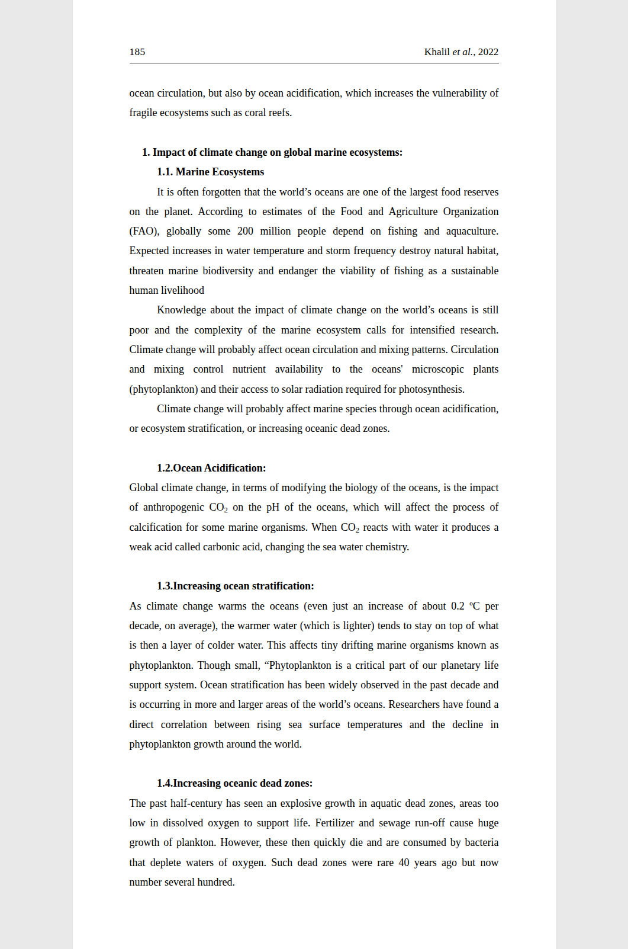185 Khalil et al., 2022
ocean circulation, but also by ocean acidification, which increases the vulnerability of fragile ecosystems such as coral reefs.
Impact of climate change on global marine ecosystems:
1.1. Marine Ecosystems
It is often forgotten that the world’s oceans are one of the largest food reserves on the planet. According to estimates of the Food and Agriculture Organization (FAO), globally some 200 million people depend on fishing and aquaculture. Expected increases in water temperature and storm frequency destroy natural habitat, threaten marine biodiversity and endanger the viability of fishing as a sustainable human livelihood
Knowledge about the impact of climate change on the world’s oceans is still poor and the complexity of the marine ecosystem calls for intensified research. Climate change will probably affect ocean circulation and mixing patterns. Circulation and mixing control nutrient availability to the oceans' microscopic plants (phytoplankton) and their access to solar radiation required for photosynthesis.
Climate change will probably affect marine species through ocean acidification, or ecosystem stratification, or increasing oceanic dead zones.
1.2.Ocean Acidification:
Global climate change, in terms of modifying the biology of the oceans, is the impact of anthropogenic CO2 on the pH of the oceans, which will affect the process of calcification for some marine organisms. When CO2 reacts with water it produces a weak acid called carbonic acid, changing the sea water chemistry.
1.3.Increasing ocean stratification:
As climate change warms the oceans (even just an increase of about 0.2 ºC per decade, on average), the warmer water (which is lighter) tends to stay on top of what is then a layer of colder water. This affects tiny drifting marine organisms known as phytoplankton. Though small, “Phytoplankton is a critical part of our planetary life support system. Ocean stratification has been widely observed in the past decade and is occurring in more and larger areas of the world’s oceans. Researchers have found a direct correlation between rising sea surface temperatures and the decline in phytoplankton growth around the world.
1.4.Increasing oceanic dead zones:
The past half-century has seen an explosive growth in aquatic dead zones, areas too low in dissolved oxygen to support life. Fertilizer and sewage run-off cause huge growth of plankton. However, these then quickly die and are consumed by bacteria that deplete waters of oxygen. Such dead zones were rare 40 years ago but now number several hundred.